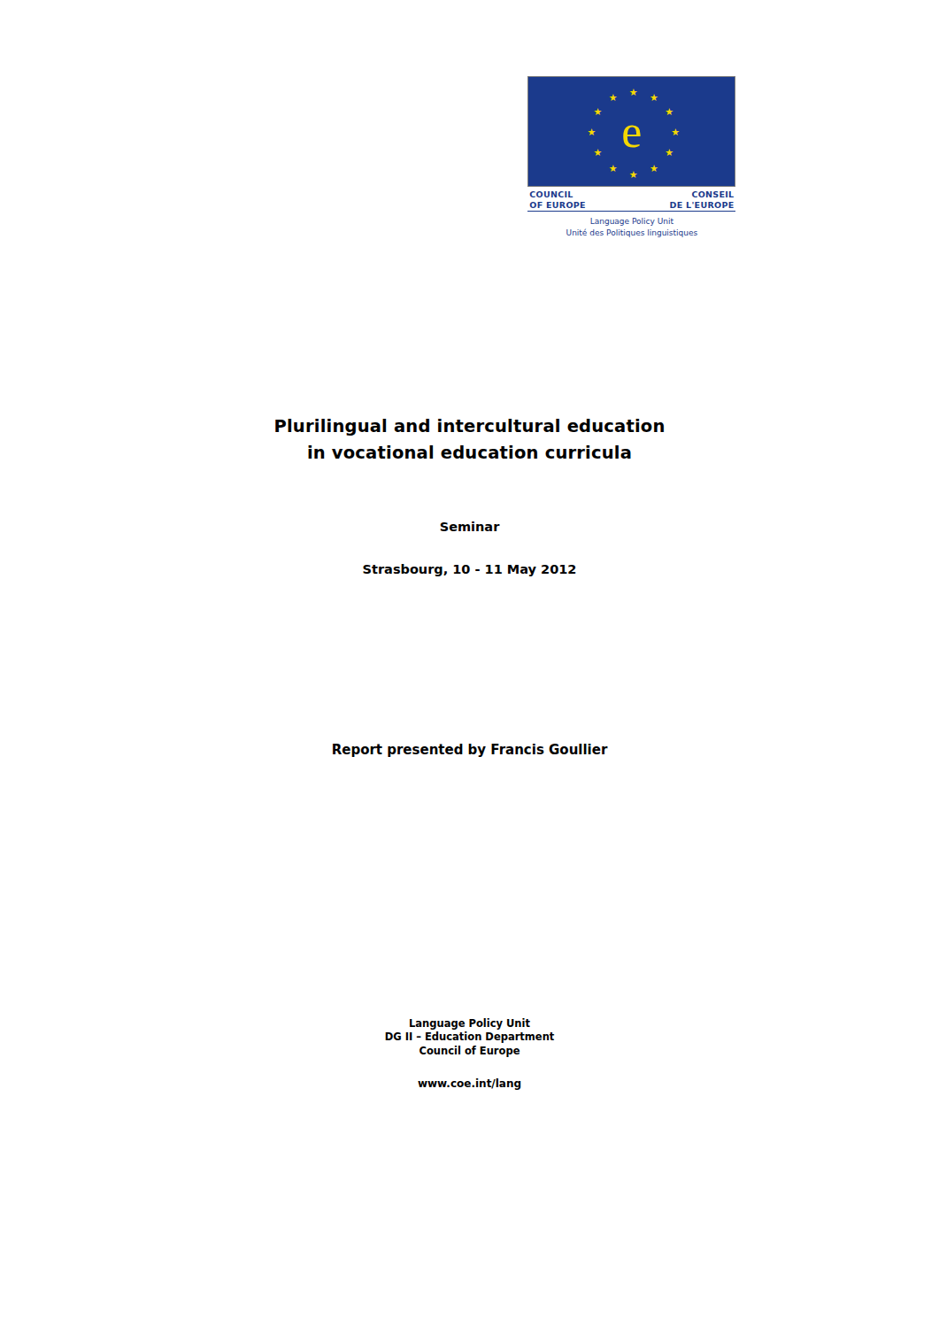★ ★ ★ ★ ★ ★ ★ ★ ★ ★ ★ ★
e
COUNCIL
OF EUROPE
CONSEIL
DE L'EUROPE
Language Policy Unit
Unité des Politiques linguistiques
Plurilingual and intercultural education
in vocational education curricula
Seminar
Strasbourg, 10 - 11 May 2012
Report presented by Francis Goullier
Language Policy Unit
DG II – Education Department
Council of Europe
www.coe.int/lang